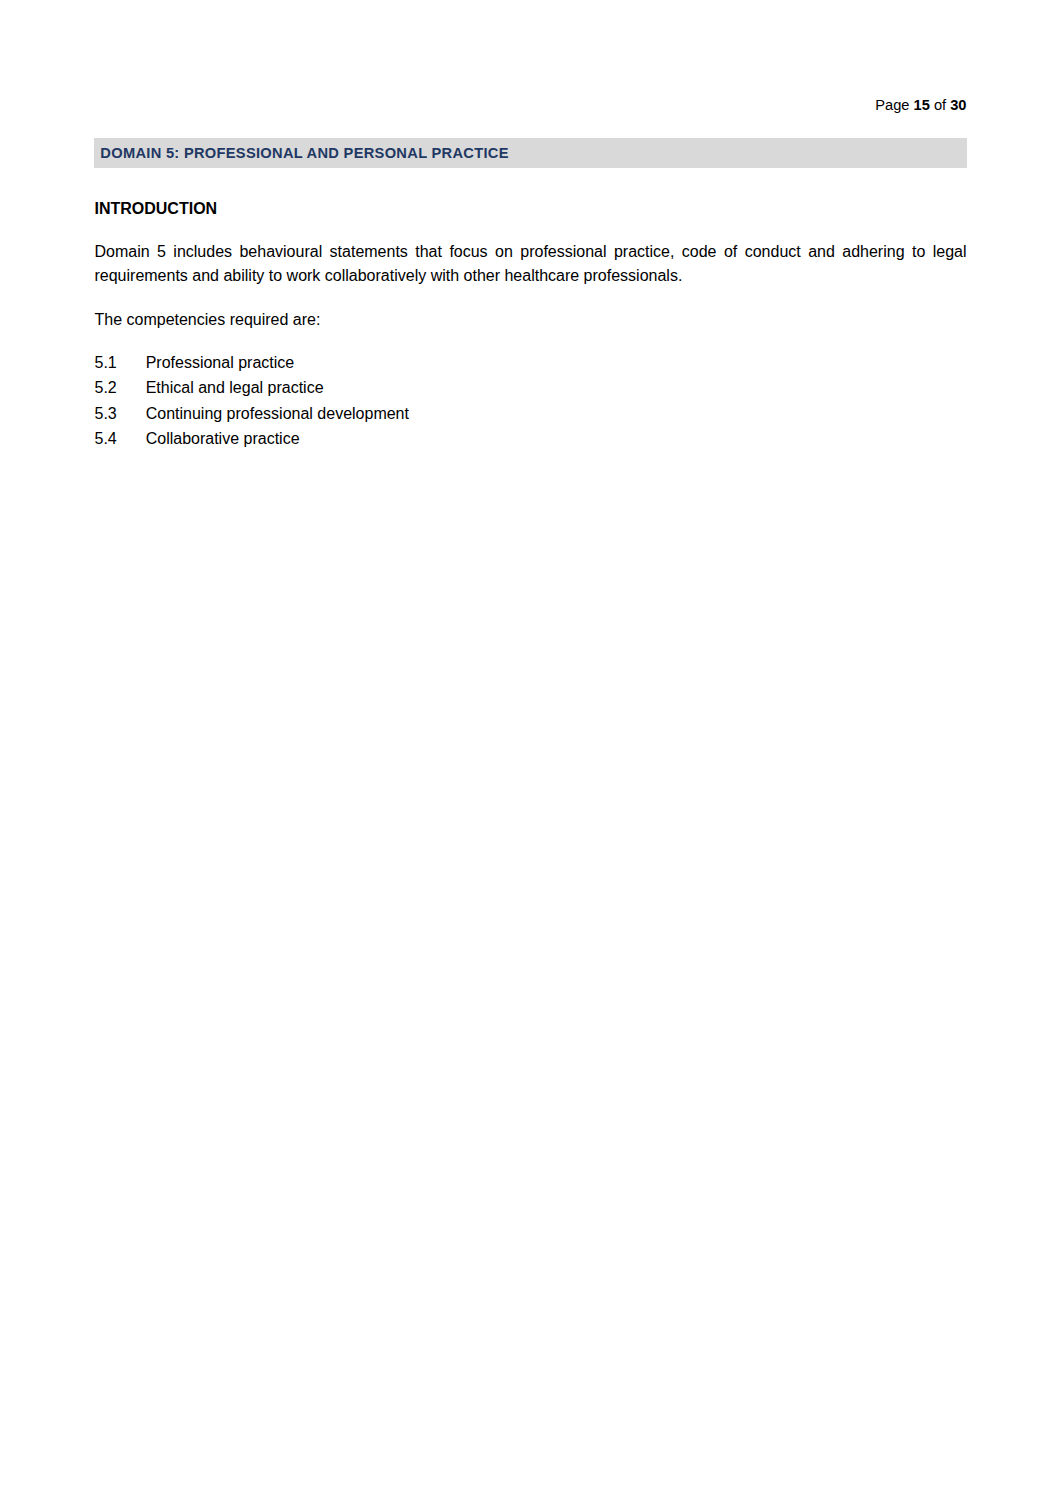Page 15 of 30
DOMAIN 5: PROFESSIONAL AND PERSONAL PRACTICE
INTRODUCTION
Domain 5 includes behavioural statements that focus on professional practice, code of conduct and adhering to legal requirements and ability to work collaboratively with other healthcare professionals.
The competencies required are:
5.1 Professional practice
5.2 Ethical and legal practice
5.3 Continuing professional development
5.4 Collaborative practice